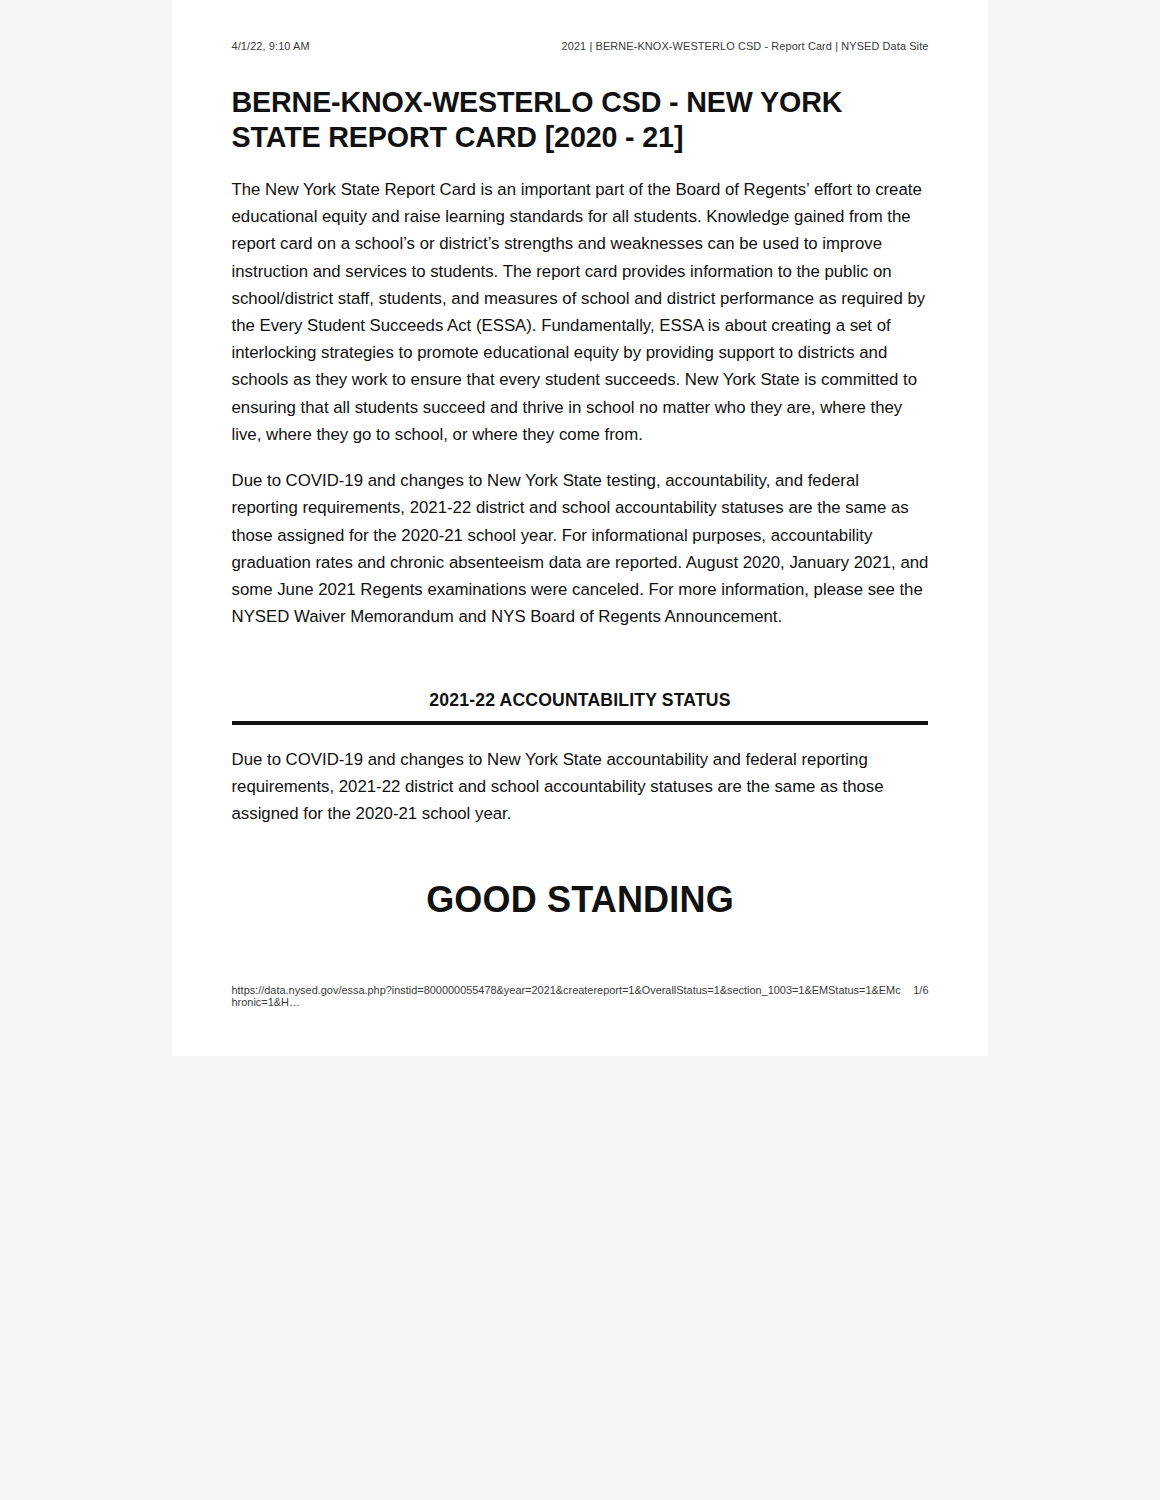4/1/22, 9:10 AM 2021 | BERNE-KNOX-WESTERLO CSD - Report Card | NYSED Data Site
BERNE-KNOX-WESTERLO CSD - NEW YORK STATE REPORT CARD [2020 - 21]
The New York State Report Card is an important part of the Board of Regents’ effort to create educational equity and raise learning standards for all students. Knowledge gained from the report card on a school’s or district’s strengths and weaknesses can be used to improve instruction and services to students. The report card provides information to the public on school/district staff, students, and measures of school and district performance as required by the Every Student Succeeds Act (ESSA). Fundamentally, ESSA is about creating a set of interlocking strategies to promote educational equity by providing support to districts and schools as they work to ensure that every student succeeds. New York State is committed to ensuring that all students succeed and thrive in school no matter who they are, where they live, where they go to school, or where they come from.
Due to COVID-19 and changes to New York State testing, accountability, and federal reporting requirements, 2021-22 district and school accountability statuses are the same as those assigned for the 2020-21 school year. For informational purposes, accountability graduation rates and chronic absenteeism data are reported. August 2020, January 2021, and some June 2021 Regents examinations were canceled. For more information, please see the NYSED Waiver Memorandum and NYS Board of Regents Announcement.
2021-22 ACCOUNTABILITY STATUS
Due to COVID-19 and changes to New York State accountability and federal reporting requirements, 2021-22 district and school accountability statuses are the same as those assigned for the 2020-21 school year.
GOOD STANDING
https://data.nysed.gov/essa.php?instid=800000055478&year=2021&createreport=1&OverallStatus=1&section_1003=1&EMStatus=1&EMchronic=1&H… 1/6